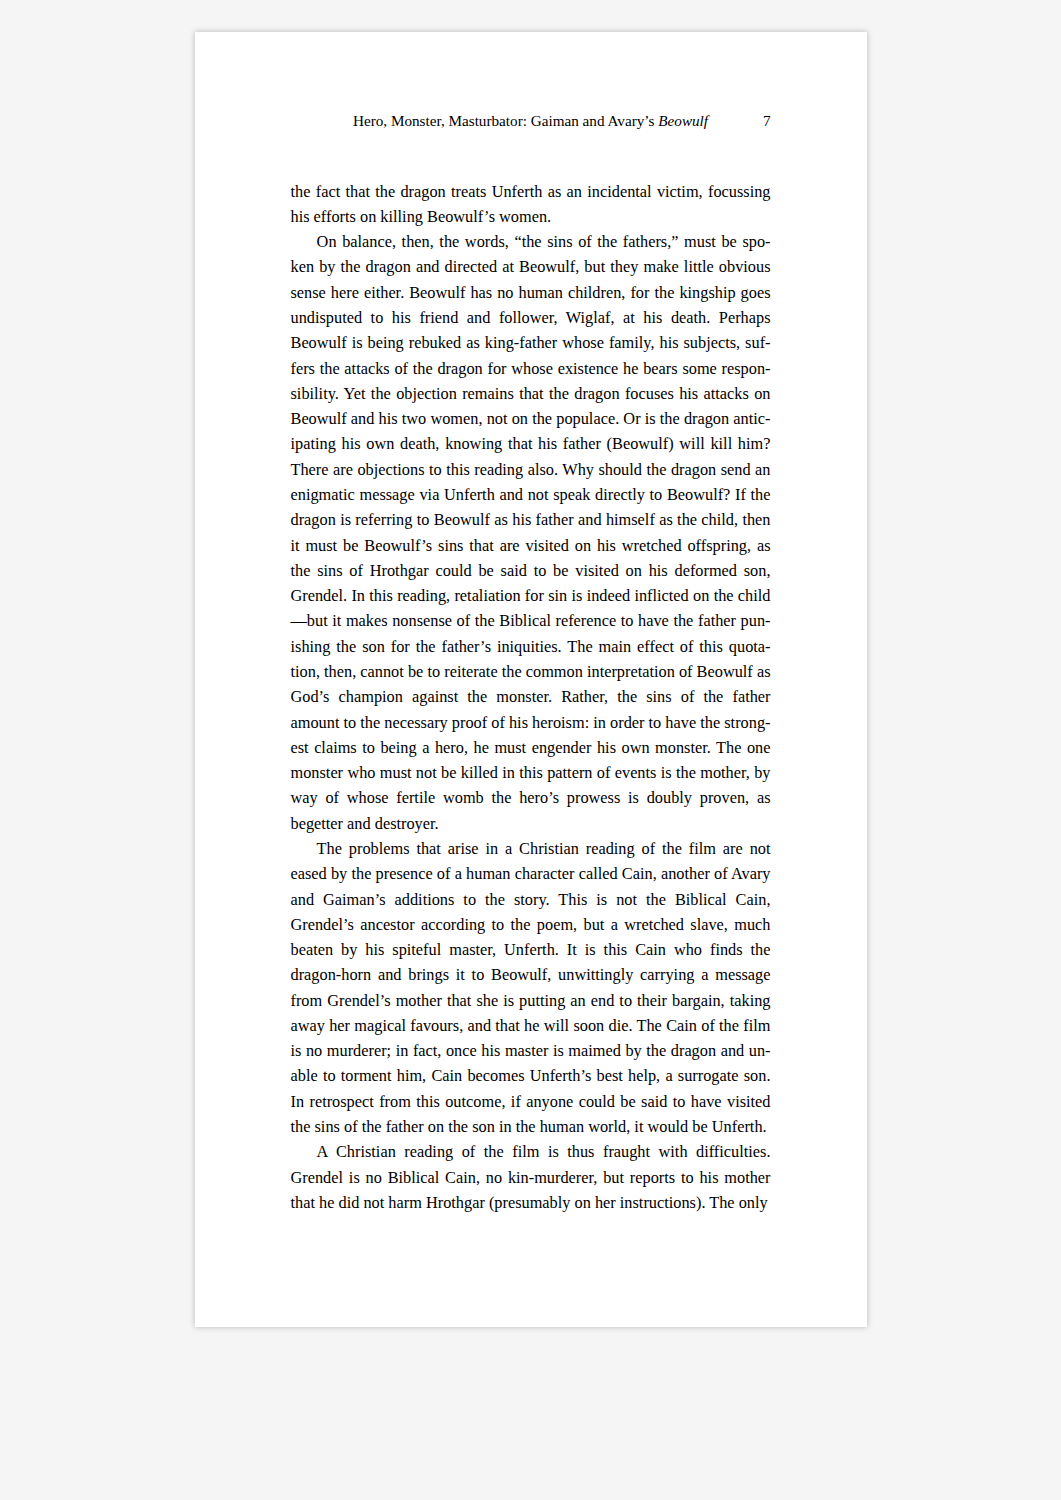Hero, Monster, Masturbator: Gaiman and Avary’s Beowulf 7
the fact that the dragon treats Unferth as an incidental victim, focussing his efforts on killing Beowulf’s women.
On balance, then, the words, “the sins of the fathers,” must be spoken by the dragon and directed at Beowulf, but they make little obvious sense here either. Beowulf has no human children, for the kingship goes undisputed to his friend and follower, Wiglaf, at his death. Perhaps Beowulf is being rebuked as king-father whose family, his subjects, suffers the attacks of the dragon for whose existence he bears some responsibility. Yet the objection remains that the dragon focuses his attacks on Beowulf and his two women, not on the populace. Or is the dragon anticipating his own death, knowing that his father (Beowulf) will kill him? There are objections to this reading also. Why should the dragon send an enigmatic message via Unferth and not speak directly to Beowulf? If the dragon is referring to Beowulf as his father and himself as the child, then it must be Beowulf’s sins that are visited on his wretched offspring, as the sins of Hrothgar could be said to be visited on his deformed son, Grendel. In this reading, retaliation for sin is indeed inflicted on the child—but it makes nonsense of the Biblical reference to have the father punishing the son for the father’s iniquities. The main effect of this quotation, then, cannot be to reiterate the common interpretation of Beowulf as God’s champion against the monster. Rather, the sins of the father amount to the necessary proof of his heroism: in order to have the strongest claims to being a hero, he must engender his own monster. The one monster who must not be killed in this pattern of events is the mother, by way of whose fertile womb the hero’s prowess is doubly proven, as begetter and destroyer.
The problems that arise in a Christian reading of the film are not eased by the presence of a human character called Cain, another of Avary and Gaiman’s additions to the story. This is not the Biblical Cain, Grendel’s ancestor according to the poem, but a wretched slave, much beaten by his spiteful master, Unferth. It is this Cain who finds the dragon-horn and brings it to Beowulf, unwittingly carrying a message from Grendel’s mother that she is putting an end to their bargain, taking away her magical favours, and that he will soon die. The Cain of the film is no murderer; in fact, once his master is maimed by the dragon and unable to torment him, Cain becomes Unferth’s best help, a surrogate son. In retrospect from this outcome, if anyone could be said to have visited the sins of the father on the son in the human world, it would be Unferth.
A Christian reading of the film is thus fraught with difficulties. Grendel is no Biblical Cain, no kin-murderer, but reports to his mother that he did not harm Hrothgar (presumably on her instructions). The only